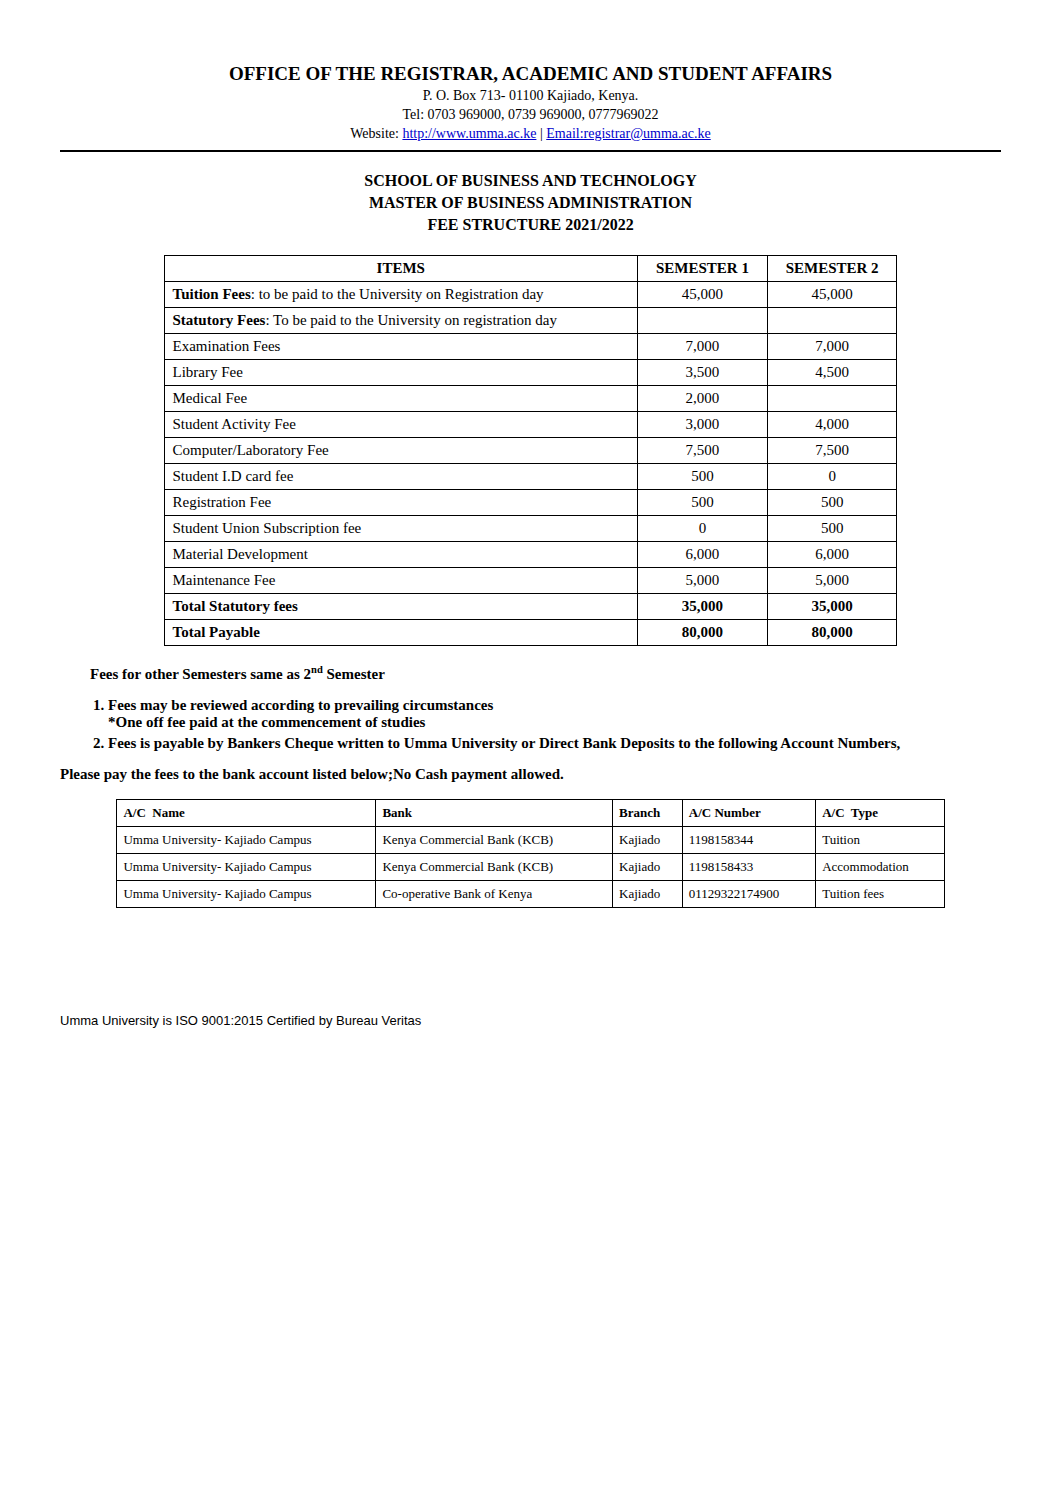OFFICE OF THE REGISTRAR, ACADEMIC AND STUDENT AFFAIRS
P. O. Box 713- 01100 Kajiado, Kenya.
Tel: 0703 969000, 0739 969000, 0777969022
Website: http://www.umma.ac.ke | Email:registrar@umma.ac.ke
SCHOOL OF BUSINESS AND TECHNOLOGY
MASTER OF BUSINESS ADMINISTRATION
FEE STRUCTURE 2021/2022
| ITEMS | SEMESTER 1 | SEMESTER 2 |
| --- | --- | --- |
| Tuition Fees : to be paid to the University on Registration day | 45,000 | 45,000 |
| Statutory Fees : To be paid to the University on registration day | | |
| Examination Fees | 7,000 | 7,000 |
| Library Fee | 3,500 | 4,500 |
| Medical Fee | 2,000 | |
| Student Activity Fee | 3,000 | 4,000 |
| Computer/Laboratory Fee | 7,500 | 7,500 |
| Student I.D card fee | 500 | 0 |
| Registration Fee | 500 | 500 |
| Student Union Subscription fee | 0 | 500 |
| Material Development | 6,000 | 6,000 |
| Maintenance Fee | 5,000 | 5,000 |
| Total Statutory fees | 35,000 | 35,000 |
| Total Payable | 80,000 | 80,000 |
Fees for other Semesters same as 2nd Semester
Fees may be reviewed according to prevailing circumstances
*One off fee paid at the commencement of studies
Fees is payable by Bankers Cheque written to Umma University or Direct Bank Deposits to the following Account Numbers,
Please pay the fees to the bank account listed below;No Cash payment allowed.
| A/C Name | Bank | Branch | A/C Number | A/C Type |
| --- | --- | --- | --- | --- |
| Umma University- Kajiado Campus | Kenya Commercial Bank (KCB) | Kajiado | 1198158344 | Tuition |
| Umma University- Kajiado Campus | Kenya Commercial Bank (KCB) | Kajiado | 1198158433 | Accommodation |
| Umma University- Kajiado Campus | Co-operative Bank of Kenya | Kajiado | 01129322174900 | Tuition fees |
Umma University is ISO 9001:2015 Certified by Bureau Veritas